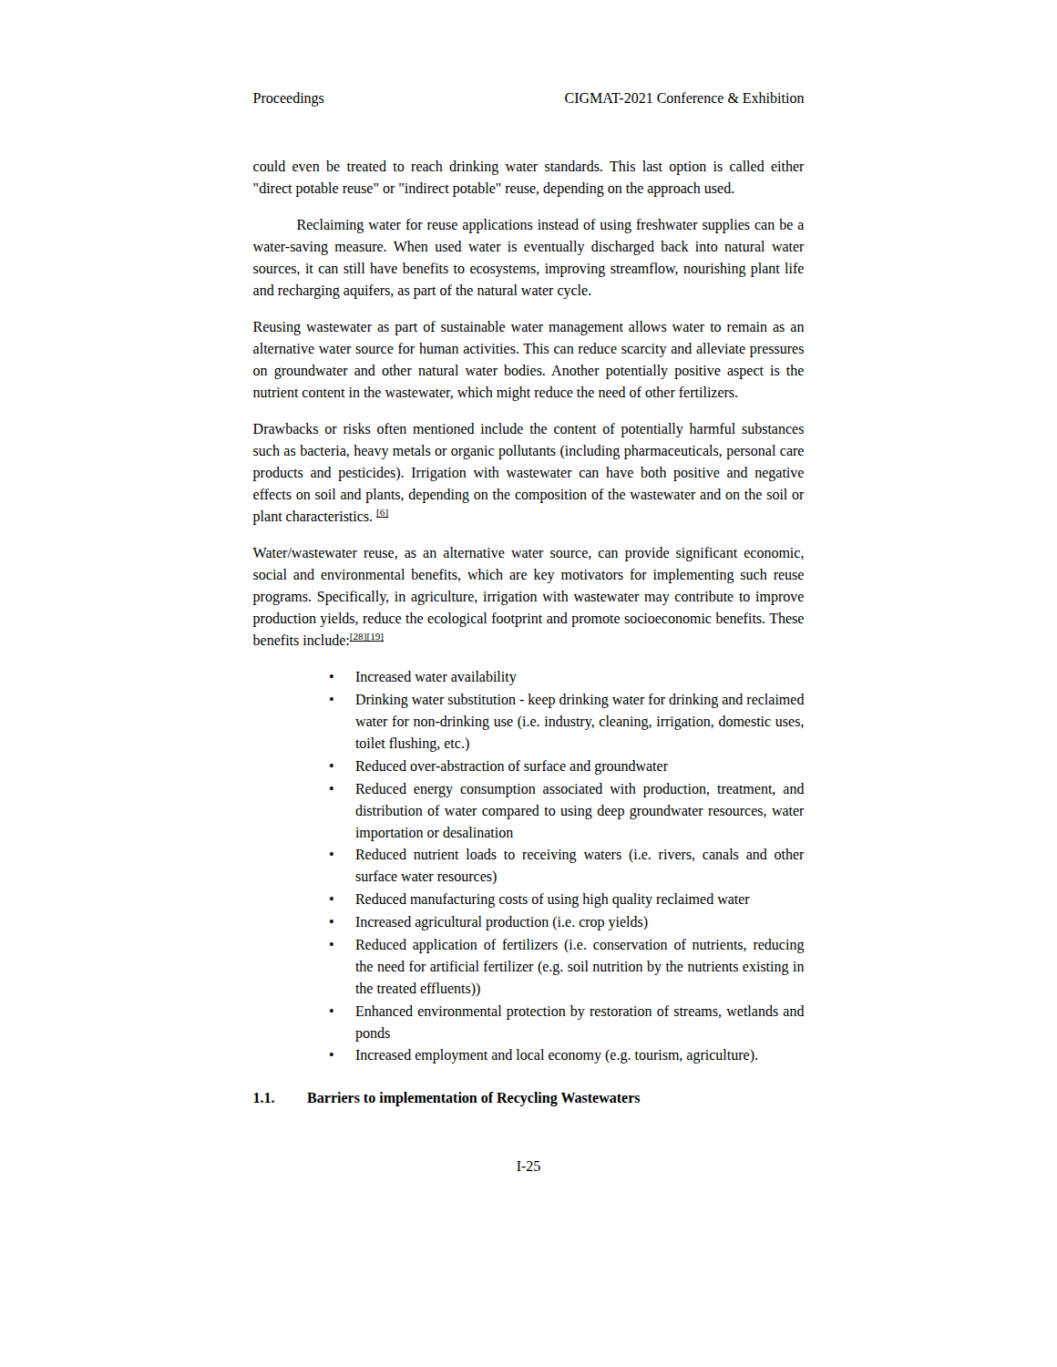Proceedings
CIGMAT-2021 Conference & Exhibition
could even be treated to reach drinking water standards. This last option is called either "direct potable reuse" or "indirect potable" reuse, depending on the approach used.
Reclaiming water for reuse applications instead of using freshwater supplies can be a water-saving measure. When used water is eventually discharged back into natural water sources, it can still have benefits to ecosystems, improving streamflow, nourishing plant life and recharging aquifers, as part of the natural water cycle.
Reusing wastewater as part of sustainable water management allows water to remain as an alternative water source for human activities. This can reduce scarcity and alleviate pressures on groundwater and other natural water bodies. Another potentially positive aspect is the nutrient content in the wastewater, which might reduce the need of other fertilizers.
Drawbacks or risks often mentioned include the content of potentially harmful substances such as bacteria, heavy metals or organic pollutants (including pharmaceuticals, personal care products and pesticides). Irrigation with wastewater can have both positive and negative effects on soil and plants, depending on the composition of the wastewater and on the soil or plant characteristics. [6]
Water/wastewater reuse, as an alternative water source, can provide significant economic, social and environmental benefits, which are key motivators for implementing such reuse programs. Specifically, in agriculture, irrigation with wastewater may contribute to improve production yields, reduce the ecological footprint and promote socioeconomic benefits. These benefits include:[28][19]
Increased water availability
Drinking water substitution - keep drinking water for drinking and reclaimed water for non-drinking use (i.e. industry, cleaning, irrigation, domestic uses, toilet flushing, etc.)
Reduced over-abstraction of surface and groundwater
Reduced energy consumption associated with production, treatment, and distribution of water compared to using deep groundwater resources, water importation or desalination
Reduced nutrient loads to receiving waters (i.e. rivers, canals and other surface water resources)
Reduced manufacturing costs of using high quality reclaimed water
Increased agricultural production (i.e. crop yields)
Reduced application of fertilizers (i.e. conservation of nutrients, reducing the need for artificial fertilizer (e.g. soil nutrition by the nutrients existing in the treated effluents))
Enhanced environmental protection by restoration of streams, wetlands and ponds
Increased employment and local economy (e.g. tourism, agriculture).
1.1. Barriers to implementation of Recycling Wastewaters
I-25